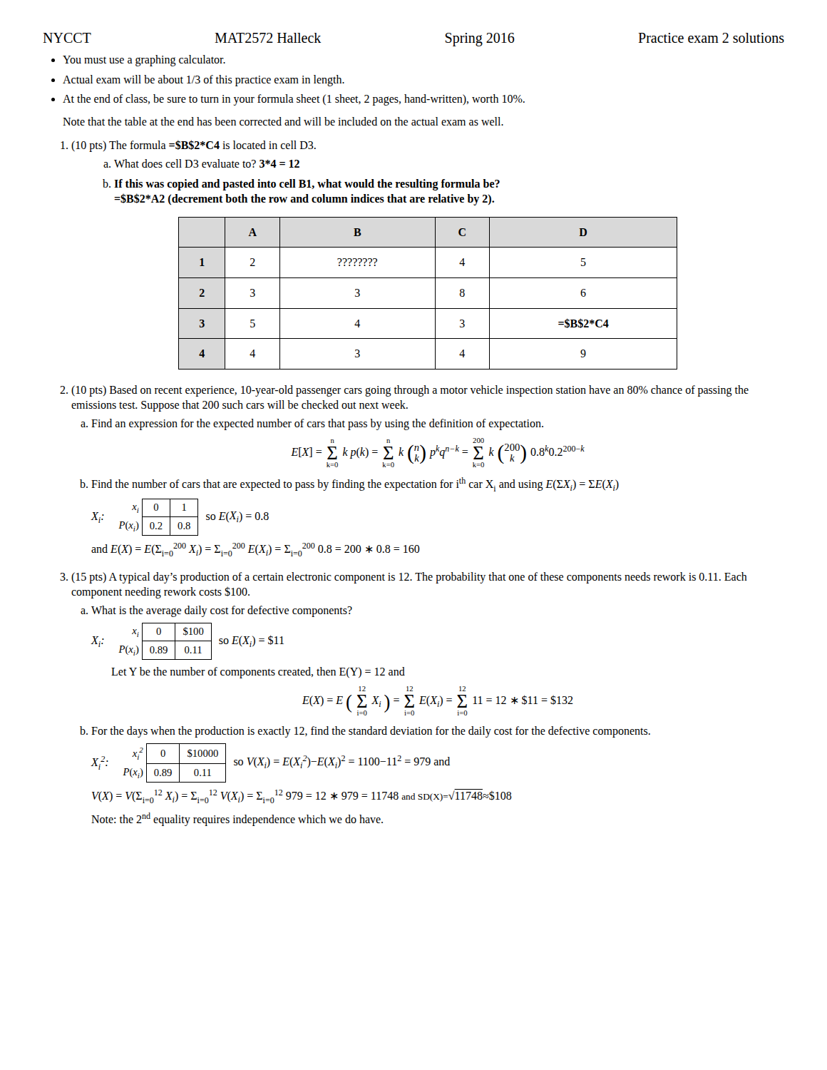NYCCT MAT2572 Halleck Spring 2016 Practice exam 2 solutions
You must use a graphing calculator.
Actual exam will be about 1/3 of this practice exam in length.
At the end of class, be sure to turn in your formula sheet (1 sheet, 2 pages, hand-written), worth 10%.
Note that the table at the end has been corrected and will be included on the actual exam as well.
(10 pts) The formula =$B$2*C4 is located in cell D3.
What does cell D3 evaluate to? 3*4 = 12
If this was copied and pasted into cell B1, what would the resulting formula be?
=$B$2*A2 (decrement both the row and column indices that are relative by 2).
| | A | B | C | D |
| --- | --- | --- | --- | --- |
| 1 | 2 | ???????? | 4 | 5 |
| 2 | 3 | 3 | 8 | 6 |
| 3 | 5 | 4 | 3 | =$B$2*C4 |
| 4 | 4 | 3 | 4 | 9 |
(10 pts) Based on recent experience, 10-year-old passenger cars going through a motor vehicle inspection station have an 80% chance of passing the emissions test. Suppose that 200 such cars will be checked out next week.
Find an expression for the expected number of cars that pass by using the definition of expectation.
E[X] = nΣk=0 k p(k) = nΣk=0 k (nk) pkqn−k = 200 Σk=0 k (200 k) 0.8k0.2200−k
Find the number of cars that are expected to pass by finding the expectation for ith car Xi and using E(ΣXi) = ΣE(Xi)
Xi:
| x i | 0 | 1 |
| P ( x i ) | 0.2 | 0.8 |
so E(Xi) = 0.8
and E(X) = E(Σi=0200 Xi) = Σi=0200 E(Xi) = Σi=0200 0.8 = 200 ∗ 0.8 = 160
(15 pts) A typical day’s production of a certain electronic component is 12. The probability that one of these components needs rework is 0.11. Each component needing rework costs $100.
What is the average daily cost for defective components?
Xi:
| x i | 0 | $100 |
| P ( x i ) | 0.89 | 0.11 |
so E(Xi) = $11
Let Y be the number of components created, then E(Y) = 12 and
E(X) = E ( 12 Σi=0 Xi ) = 12 Σi=0 E(Xi) = 12 Σi=0 11 = 12 ∗ $11 = $132
For the days when the production is exactly 12, find the standard deviation for the daily cost for the defective components.
Xi2:
| x i 2 | 0 | $10000 |
| P ( x i ) | 0.89 | 0.11 |
so V(Xi) = E(Xi2)−E(Xi)2 = 1100−112 = 979 and
V(X) = V(Σi=012 Xi) = Σi=012 V(Xi) = Σi=012 979 = 12 ∗ 979 = 11748 and SD(X)=√11748≈$108
Note: the 2nd equality requires independence which we do have.